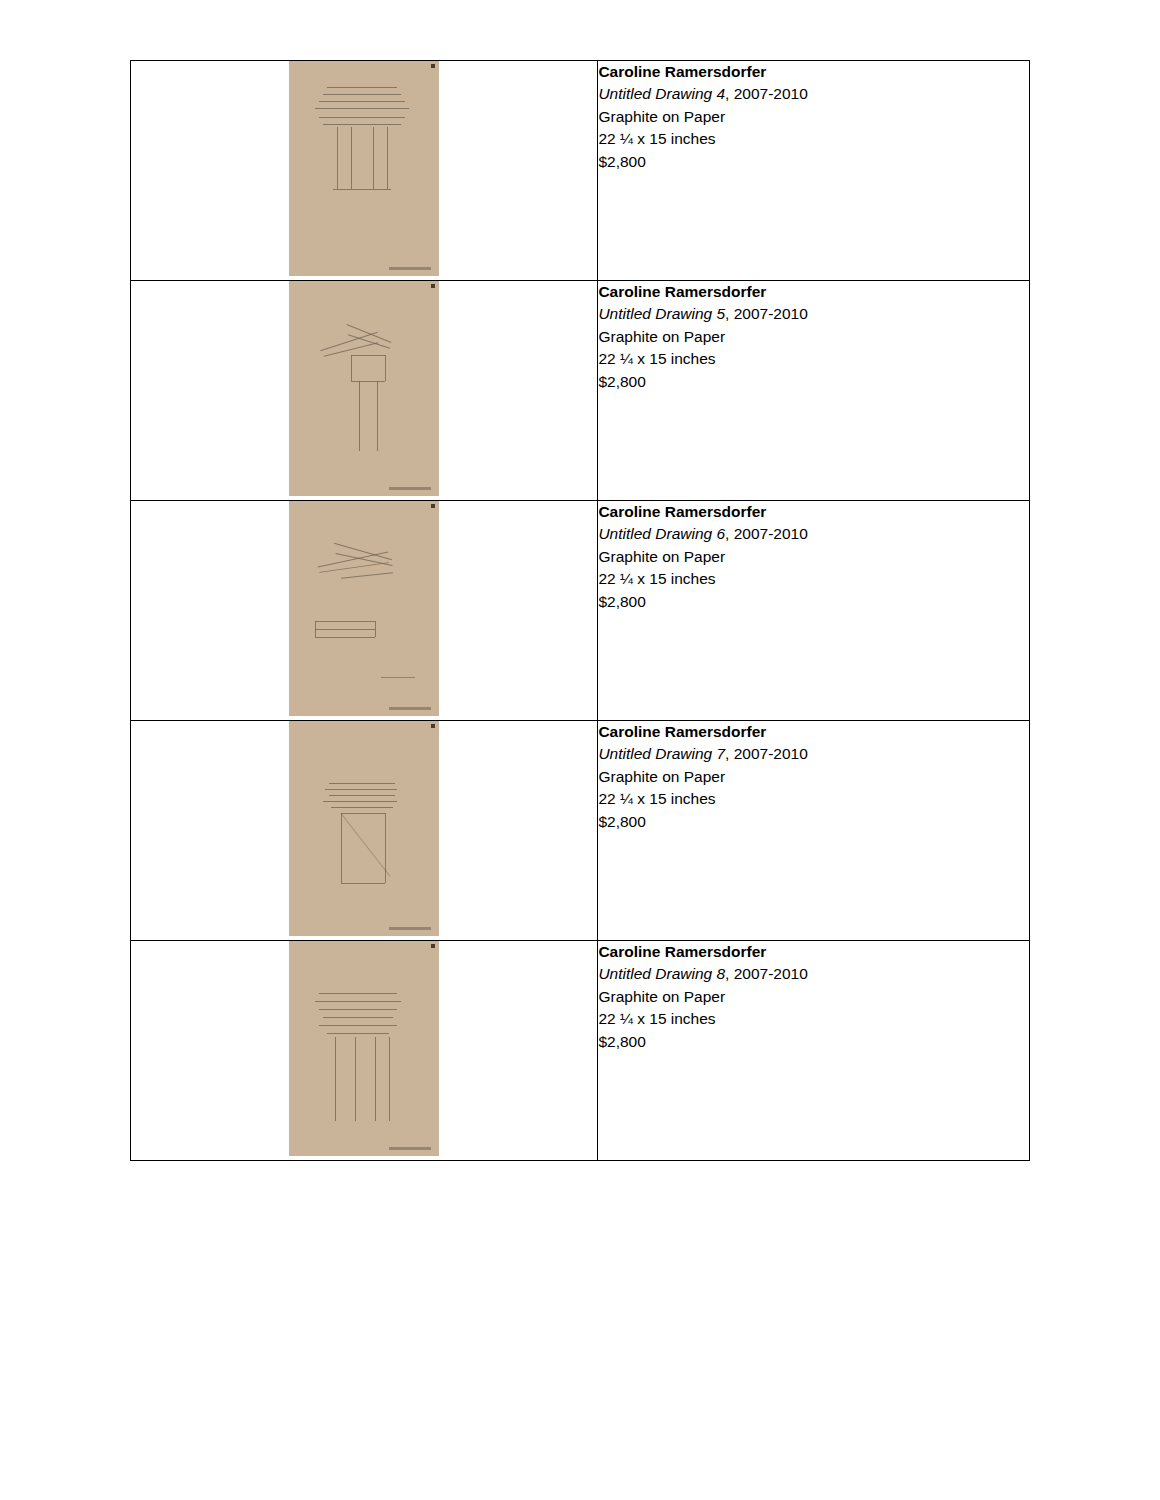| | Caroline Ramersdorfer Untitled Drawing 4 , 2007-2010 Graphite on Paper 22 ¼ x 15 inches $2,800 |
| | Caroline Ramersdorfer Untitled Drawing 5 , 2007-2010 Graphite on Paper 22 ¼ x 15 inches $2,800 |
| | Caroline Ramersdorfer Untitled Drawing 6 , 2007-2010 Graphite on Paper 22 ¼ x 15 inches $2,800 |
| | Caroline Ramersdorfer Untitled Drawing 7 , 2007-2010 Graphite on Paper 22 ¼ x 15 inches $2,800 |
| | Caroline Ramersdorfer Untitled Drawing 8 , 2007-2010 Graphite on Paper 22 ¼ x 15 inches $2,800 |